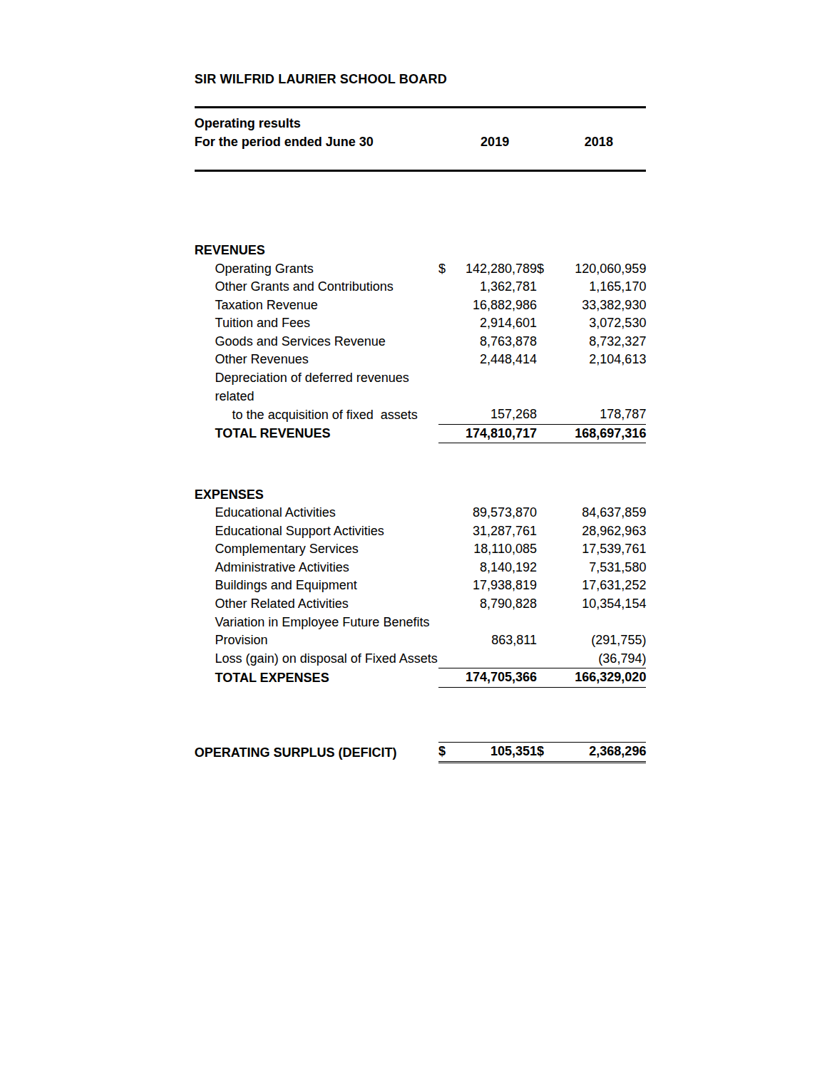SIR WILFRID LAURIER SCHOOL BOARD
| Operating results | | | | |
| For the period ended June 30 | | 2019 | | 2018 |
| REVENUES | | | | |
| Operating Grants | $ | 142,280,789 | $ | 120,060,959 |
| Other Grants and Contributions | | 1,362,781 | | 1,165,170 |
| Taxation Revenue | | 16,882,986 | | 33,382,930 |
| Tuition and Fees | | 2,914,601 | | 3,072,530 |
| Goods and Services Revenue | | 8,763,878 | | 8,732,327 |
| Other Revenues | | 2,448,414 | | 2,104,613 |
| Depreciation of deferred revenues related | | | | |
| to the acquisition of fixed assets | | 157,268 | | 178,787 |
| TOTAL REVENUES | | 174,810,717 | | 168,697,316 |
| EXPENSES | | | | |
| Educational Activities | | 89,573,870 | | 84,637,859 |
| Educational Support Activities | | 31,287,761 | | 28,962,963 |
| Complementary Services | | 18,110,085 | | 17,539,761 |
| Administrative Activities | | 8,140,192 | | 7,531,580 |
| Buildings and Equipment | | 17,938,819 | | 17,631,252 |
| Other Related Activities | | 8,790,828 | | 10,354,154 |
| Variation in Employee Future Benefits Provision | | 863,811 | | (291,755) |
| Loss (gain) on disposal of Fixed Assets | | | | (36,794) |
| TOTAL EXPENSES | | 174,705,366 | | 166,329,020 |
| OPERATING SURPLUS (DEFICIT) | $ | 105,351 | $ | 2,368,296 |